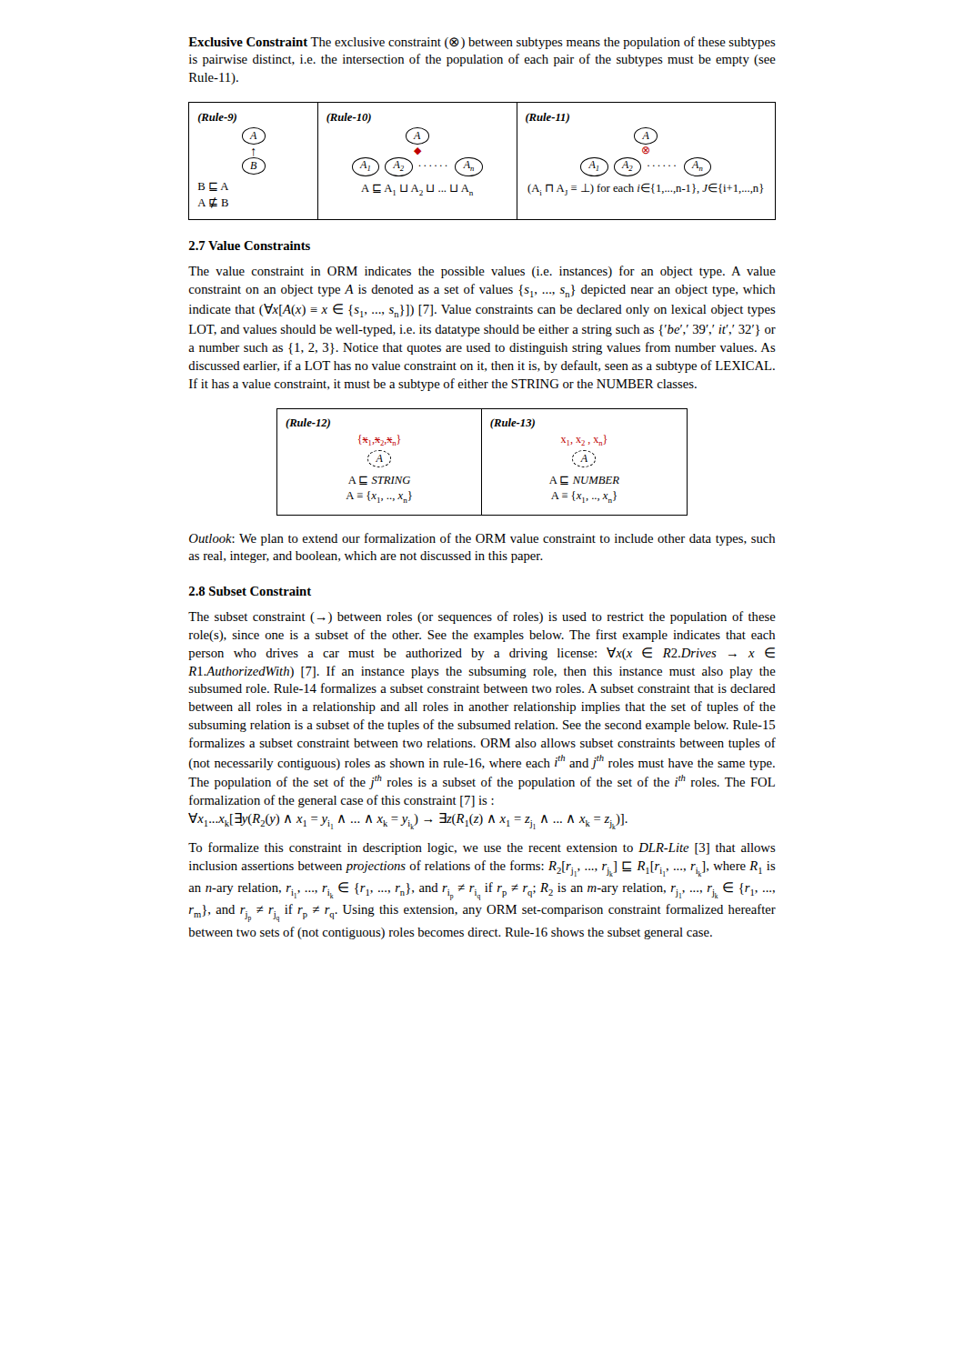Exclusive Constraint The exclusive constraint (⊗) between subtypes means the population of these subtypes is pairwise distinct, i.e. the intersection of the population of each pair of the subtypes must be empty (see Rule-11).
(Rule-9)
A
↑
B
B ⊑ A
A ⋢ B
(Rule-10)
A
◆
A1 A2 ······ An
A ⊑ A1 ⊔ A2 ⊔ ... ⊔ An
(Rule-11)
A
⊗
A1 A2 ······ An
(Ai ⊓ AJ ≡ ⊥) for each i∈{1,...,n-1}, J∈{i+1,...,n}
2.7 Value Constraints
The value constraint in ORM indicates the possible values (i.e. instances) for an object type. A value constraint on an object type A is denoted as a set of values {s1, ..., sn} depicted near an object type, which indicate that (∀x[A(x) ≡ x ∈ {s1, ..., sn}]) [7]. Value constraints can be declared only on lexical object types LOT, and values should be well-typed, i.e. its datatype should be either a string such as {′be′,′ 39′,′ it′,′ 32′} or a number such as {1, 2, 3}. Notice that quotes are used to distinguish string values from number values. As discussed earlier, if a LOT has no value constraint on it, then it is, by default, seen as a subtype of LEXICAL. If it has a value constraint, it must be a subtype of either the STRING or the NUMBER classes.
(Rule-12)
{x1,x2,xn}
A
A ⊑ STRING
A ≡ {x1, .., xn}
(Rule-13)
x1, x2 , xn}
A
A ⊑ NUMBER
A ≡ {x1, .., xn}
Outlook: We plan to extend our formalization of the ORM value constraint to include other data types, such as real, integer, and boolean, which are not discussed in this paper.
2.8 Subset Constraint
The subset constraint (→) between roles (or sequences of roles) is used to restrict the population of these role(s), since one is a subset of the other. See the examples below. The first example indicates that each person who drives a car must be authorized by a driving license: ∀x(x ∈ R2.Drives → x ∈ R1.AuthorizedWith) [7]. If an instance plays the subsuming role, then this instance must also play the subsumed role. Rule-14 formalizes a subset constraint between two roles. A subset constraint that is declared between all roles in a relationship and all roles in another relationship implies that the set of tuples of the subsuming relation is a subset of the tuples of the subsumed relation. See the second example below. Rule-15 formalizes a subset constraint between two relations. ORM also allows subset constraints between tuples of (not necessarily contiguous) roles as shown in rule-16, where each ith and jth roles must have the same type. The population of the set of the jth roles is a subset of the population of the set of the ith roles. The FOL formalization of the general case of this constraint [7] is :
∀x1...xk[∃y(R2(y) ∧ x1 = yi1 ∧ ... ∧ xk = yik) → ∃z(R1(z) ∧ x1 = zj1 ∧ ... ∧ xk = zjk)].
To formalize this constraint in description logic, we use the recent extension to DLR-Lite [3] that allows inclusion assertions between projections of relations of the forms: R2[rj1, ..., rjk] ⊑ R1[ri1, ..., rik], where R1 is an n-ary relation, ri1, ..., rik ∈ {r1, ..., rn}, and rip ≠ riq if rp ≠ rq; R2 is an m-ary relation, rj1, ..., rjk ∈ {r1, ..., rm}, and rjp ≠ rjq if rp ≠ rq. Using this extension, any ORM set-comparison constraint formalized hereafter between two sets of (not contiguous) roles becomes direct. Rule-16 shows the subset general case.